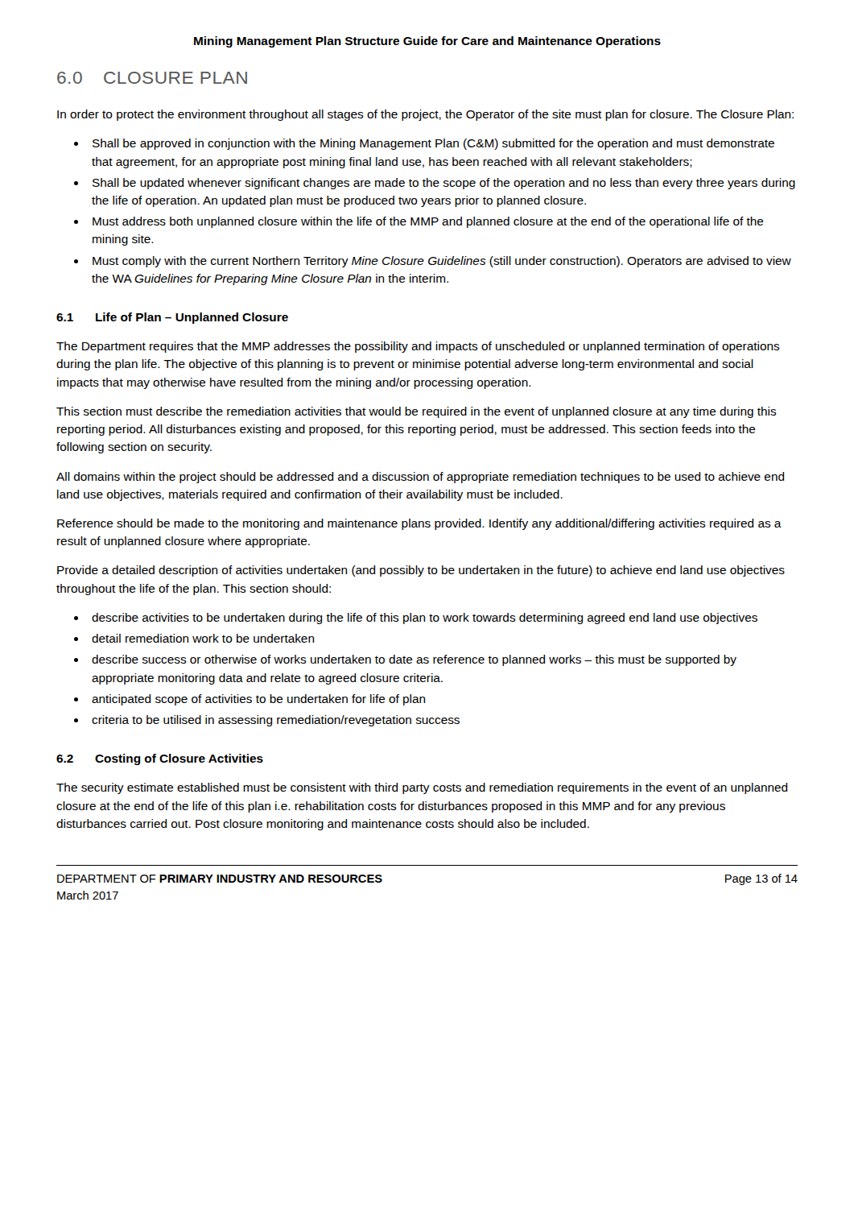Mining Management Plan Structure Guide for Care and Maintenance Operations
6.0 CLOSURE PLAN
In order to protect the environment throughout all stages of the project, the Operator of the site must plan for closure. The Closure Plan:
Shall be approved in conjunction with the Mining Management Plan (C&M) submitted for the operation and must demonstrate that agreement, for an appropriate post mining final land use, has been reached with all relevant stakeholders;
Shall be updated whenever significant changes are made to the scope of the operation and no less than every three years during the life of operation. An updated plan must be produced two years prior to planned closure.
Must address both unplanned closure within the life of the MMP and planned closure at the end of the operational life of the mining site.
Must comply with the current Northern Territory Mine Closure Guidelines (still under construction). Operators are advised to view the WA Guidelines for Preparing Mine Closure Plan in the interim.
6.1 Life of Plan – Unplanned Closure
The Department requires that the MMP addresses the possibility and impacts of unscheduled or unplanned termination of operations during the plan life. The objective of this planning is to prevent or minimise potential adverse long-term environmental and social impacts that may otherwise have resulted from the mining and/or processing operation.
This section must describe the remediation activities that would be required in the event of unplanned closure at any time during this reporting period. All disturbances existing and proposed, for this reporting period, must be addressed. This section feeds into the following section on security.
All domains within the project should be addressed and a discussion of appropriate remediation techniques to be used to achieve end land use objectives, materials required and confirmation of their availability must be included.
Reference should be made to the monitoring and maintenance plans provided. Identify any additional/differing activities required as a result of unplanned closure where appropriate.
Provide a detailed description of activities undertaken (and possibly to be undertaken in the future) to achieve end land use objectives throughout the life of the plan. This section should:
describe activities to be undertaken during the life of this plan to work towards determining agreed end land use objectives
detail remediation work to be undertaken
describe success or otherwise of works undertaken to date as reference to planned works – this must be supported by appropriate monitoring data and relate to agreed closure criteria.
anticipated scope of activities to be undertaken for life of plan
criteria to be utilised in assessing remediation/revegetation success
6.2 Costing of Closure Activities
The security estimate established must be consistent with third party costs and remediation requirements in the event of an unplanned closure at the end of the life of this plan i.e. rehabilitation costs for disturbances proposed in this MMP and for any previous disturbances carried out. Post closure monitoring and maintenance costs should also be included.
DEPARTMENT OF PRIMARY INDUSTRY AND RESOURCES
March 2017
Page 13 of 14